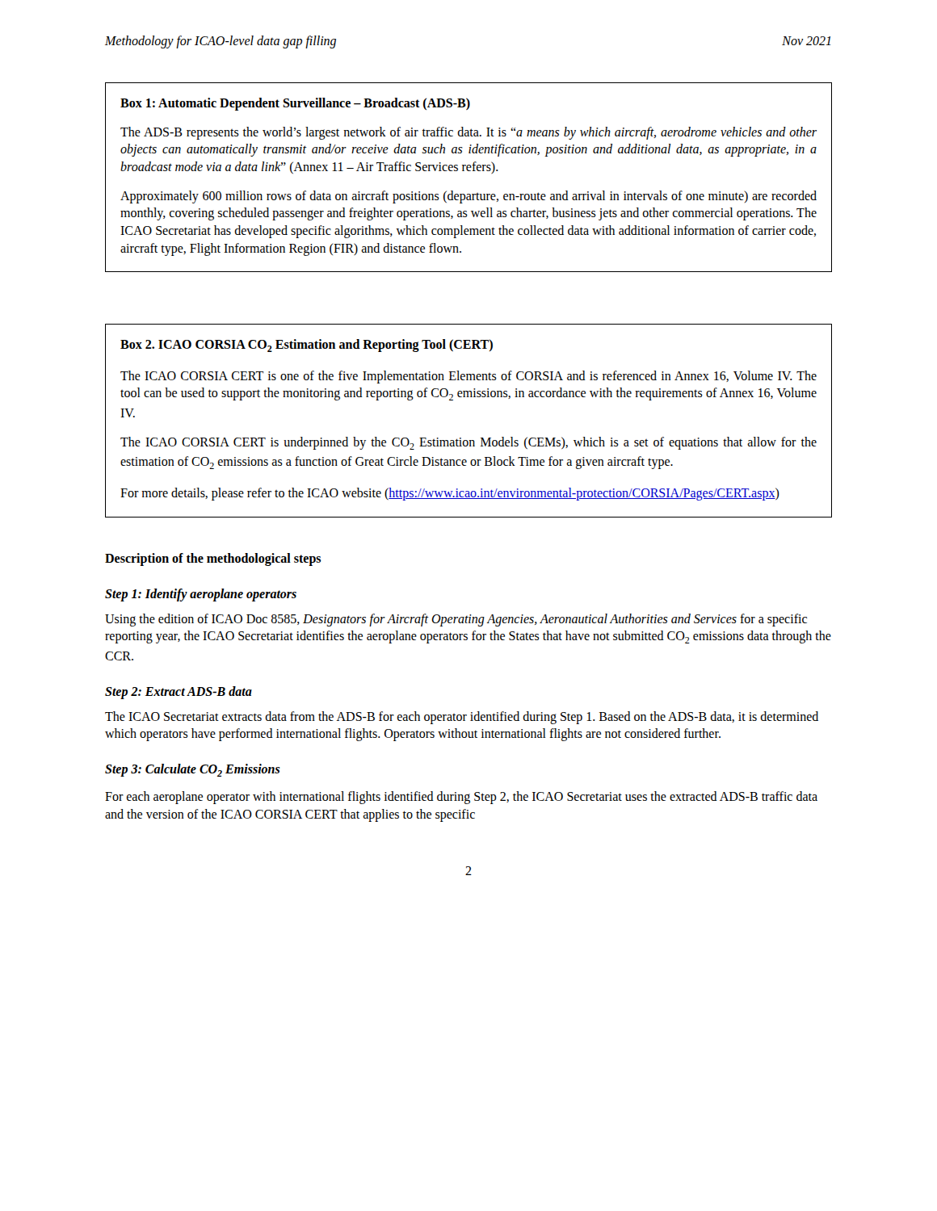Methodology for ICAO-level data gap filling
Nov 2021
Box 1: Automatic Dependent Surveillance – Broadcast (ADS-B)
The ADS-B represents the world’s largest network of air traffic data. It is “a means by which aircraft, aerodrome vehicles and other objects can automatically transmit and/or receive data such as identification, position and additional data, as appropriate, in a broadcast mode via a data link” (Annex 11 – Air Traffic Services refers).
Approximately 600 million rows of data on aircraft positions (departure, en-route and arrival in intervals of one minute) are recorded monthly, covering scheduled passenger and freighter operations, as well as charter, business jets and other commercial operations. The ICAO Secretariat has developed specific algorithms, which complement the collected data with additional information of carrier code, aircraft type, Flight Information Region (FIR) and distance flown.
Box 2. ICAO CORSIA CO2 Estimation and Reporting Tool (CERT)
The ICAO CORSIA CERT is one of the five Implementation Elements of CORSIA and is referenced in Annex 16, Volume IV. The tool can be used to support the monitoring and reporting of CO2 emissions, in accordance with the requirements of Annex 16, Volume IV.
The ICAO CORSIA CERT is underpinned by the CO2 Estimation Models (CEMs), which is a set of equations that allow for the estimation of CO2 emissions as a function of Great Circle Distance or Block Time for a given aircraft type.
For more details, please refer to the ICAO website (https://www.icao.int/environmental-protection/CORSIA/Pages/CERT.aspx)
Description of the methodological steps
Step 1: Identify aeroplane operators
Using the edition of ICAO Doc 8585, Designators for Aircraft Operating Agencies, Aeronautical Authorities and Services for a specific reporting year, the ICAO Secretariat identifies the aeroplane operators for the States that have not submitted CO2 emissions data through the CCR.
Step 2: Extract ADS-B data
The ICAO Secretariat extracts data from the ADS-B for each operator identified during Step 1. Based on the ADS-B data, it is determined which operators have performed international flights. Operators without international flights are not considered further.
Step 3: Calculate CO2 Emissions
For each aeroplane operator with international flights identified during Step 2, the ICAO Secretariat uses the extracted ADS-B traffic data and the version of the ICAO CORSIA CERT that applies to the specific
2